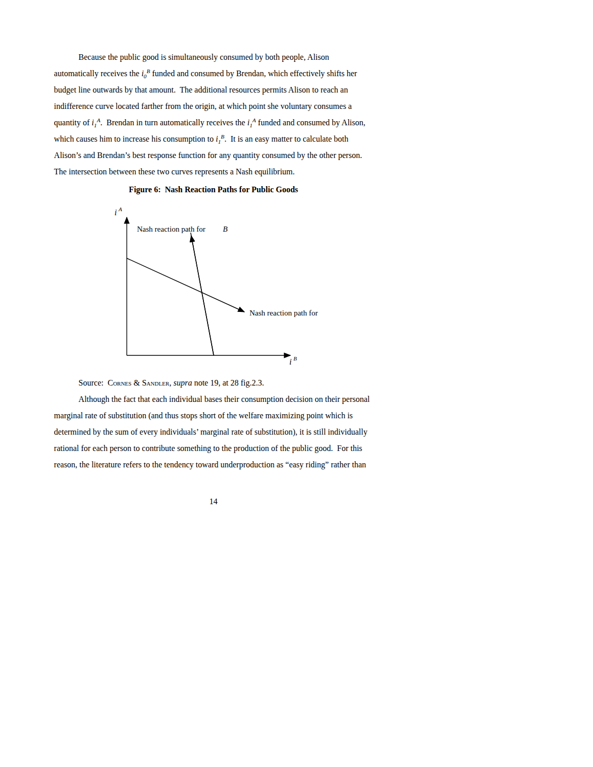Because the public good is simultaneously consumed by both people, Alison automatically receives the i0B funded and consumed by Brendan, which effectively shifts her budget line outwards by that amount. The additional resources permits Alison to reach an indifference curve located farther from the origin, at which point she voluntary consumes a quantity of i1A. Brendan in turn automatically receives the i1A funded and consumed by Alison, which causes him to increase his consumption to i1B. It is an easy matter to calculate both Alison’s and Brendan’s best response function for any quantity consumed by the other person. The intersection between these two curves represents a Nash equilibrium.
Figure 6: Nash Reaction Paths for Public Goods
i A i B Nash reaction path for B Nash reaction path for A
Source: Cornes & Sandler, supra note 19, at 28 fig.2.3.
Although the fact that each individual bases their consumption decision on their personal marginal rate of substitution (and thus stops short of the welfare maximizing point which is determined by the sum of every individuals’ marginal rate of substitution), it is still individually rational for each person to contribute something to the production of the public good. For this reason, the literature refers to the tendency toward underproduction as “easy riding” rather than
14